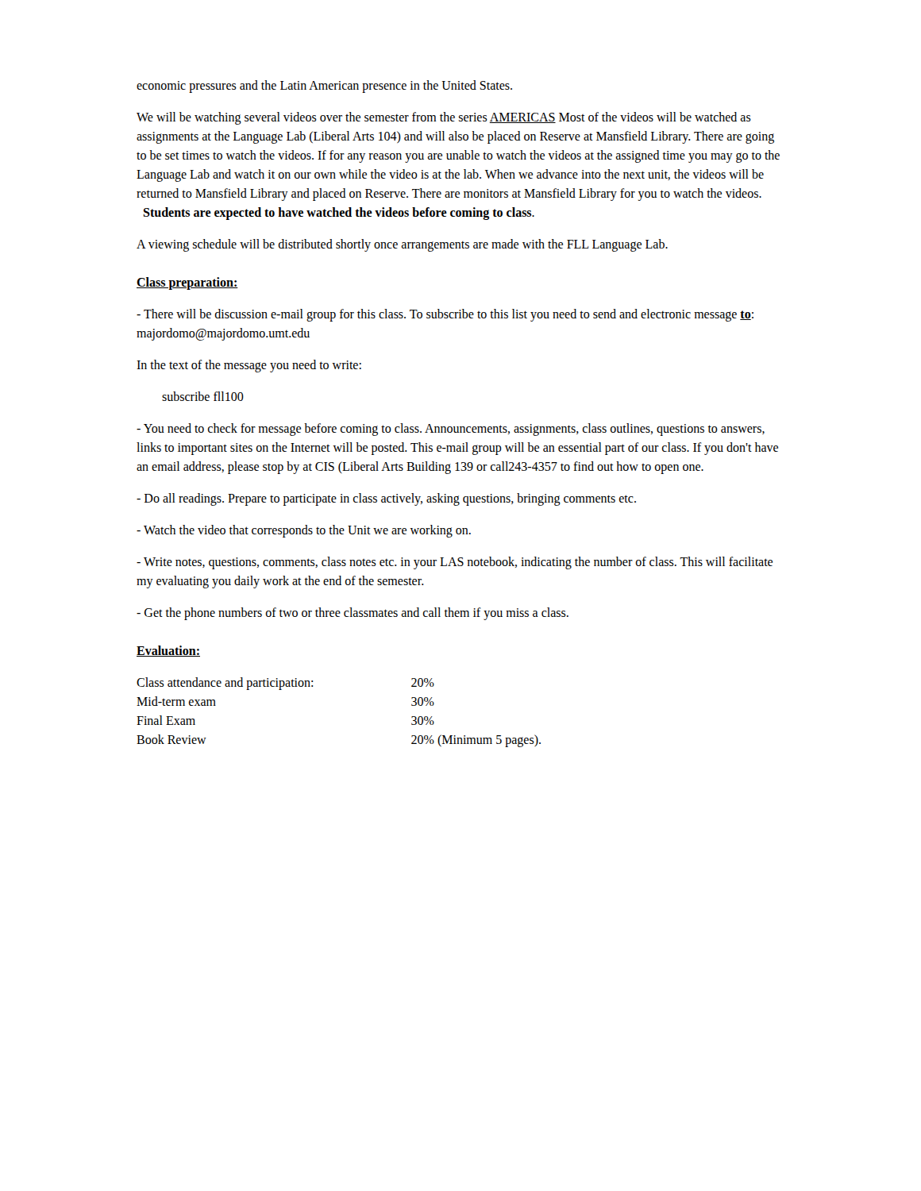economic pressures and the Latin American presence in the United States.
We will be watching several videos over the semester from the series AMERICAS Most of the videos will be watched as assignments at the Language Lab (Liberal Arts 104) and will also be placed on Reserve at Mansfield Library. There are going to be set times to watch the videos. If for any reason you are unable to watch the videos at the assigned time you may go to the Language Lab and watch it on our own while the video is at the lab. When we advance into the next unit, the videos will be returned to Mansfield Library and placed on Reserve. There are monitors at Mansfield Library for you to watch the videos. Students are expected to have watched the videos before coming to class.
A viewing schedule will be distributed shortly once arrangements are made with the FLL Language Lab.
Class preparation:
- There will be discussion e-mail group for this class. To subscribe to this list you need to send and electronic message to: majordomo@majordomo.umt.edu
In the text of the message you need to write:
subscribe fll100
- You need to check for message before coming to class. Announcements, assignments, class outlines, questions to answers, links to important sites on the Internet will be posted. This e-mail group will be an essential part of our class. If you don't have an email address, please stop by at CIS (Liberal Arts Building 139 or call243-4357 to find out how to open one.
- Do all readings. Prepare to participate in class actively, asking questions, bringing comments etc.
- Watch the video that corresponds to the Unit we are working on.
- Write notes, questions, comments, class notes etc. in your LAS notebook, indicating the number of class. This will facilitate my evaluating you daily work at the end of the semester.
- Get the phone numbers of two or three classmates and call them if you miss a class.
Evaluation:
| Class attendance and participation: | 20% |
| Mid-term exam | 30% |
| Final Exam | 30% |
| Book Review | 20% (Minimum 5 pages). |